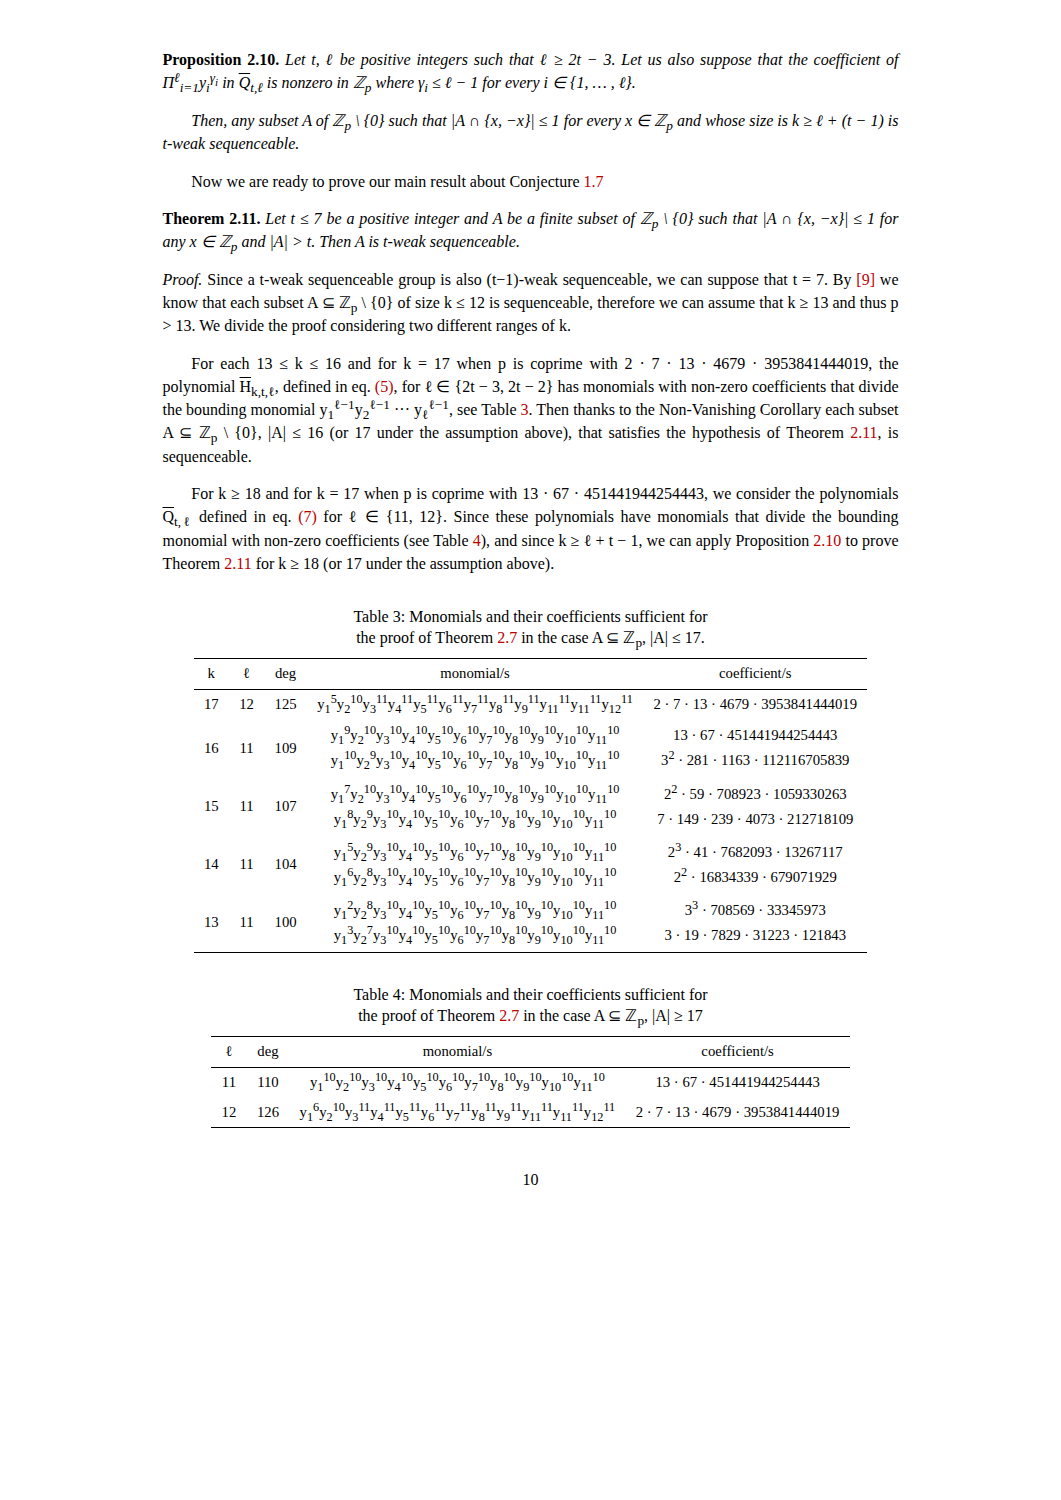Proposition 2.10. Let t, ℓ be positive integers such that ℓ ≥ 2t − 3. Let us also suppose that the coefficient of Πℓi=1yiγi in Qt,ℓ is nonzero in ℤp where γi ≤ ℓ − 1 for every i ∈ {1, … , ℓ}.
Then, any subset A of ℤp \ {0} such that |A ∩ {x, −x}| ≤ 1 for every x ∈ ℤp and whose size is k ≥ ℓ + (t − 1) is t-weak sequenceable.
Now we are ready to prove our main result about Conjecture 1.7
Theorem 2.11. Let t ≤ 7 be a positive integer and A be a finite subset of ℤp \ {0} such that |A ∩ {x, −x}| ≤ 1 for any x ∈ ℤp and |A| > t. Then A is t-weak sequenceable.
Proof. Since a t-weak sequenceable group is also (t−1)-weak sequenceable, we can suppose that t = 7. By [9] we know that each subset A ⊆ ℤp \ {0} of size k ≤ 12 is sequenceable, therefore we can assume that k ≥ 13 and thus p > 13. We divide the proof considering two different ranges of k.
For each 13 ≤ k ≤ 16 and for k = 17 when p is coprime with 2 · 7 · 13 · 4679 · 3953841444019, the polynomial Hk,t,ℓ, defined in eq. (5), for ℓ ∈ {2t − 3, 2t − 2} has monomials with non-zero coefficients that divide the bounding monomial y1ℓ−1y2ℓ−1 ··· yℓℓ−1, see Table 3. Then thanks to the Non-Vanishing Corollary each subset A ⊆ ℤp \ {0}, |A| ≤ 16 (or 17 under the assumption above), that satisfies the hypothesis of Theorem 2.11, is sequenceable.
For k ≥ 18 and for k = 17 when p is coprime with 13 · 67 · 451441944254443, we consider the polynomials Qt,ℓ defined in eq. (7) for ℓ ∈ {11, 12}. Since these polynomials have monomials that divide the bounding monomial with non-zero coefficients (see Table 4), and since k ≥ ℓ + t − 1, we can apply Proposition 2.10 to prove Theorem 2.11 for k ≥ 18 (or 17 under the assumption above).
Table 3: Monomials and their coefficients sufficient for
the proof of Theorem 2.7 in the case A ⊆ ℤp, |A| ≤ 17.
| k | ℓ | deg | monomial/s | coefficient/s |
| --- | --- | --- | --- | --- |
| 17 | 12 | 125 | y 1 5 y 2 10 y 3 11 y 4 11 y 5 11 y 6 11 y 7 11 y 8 11 y 9 11 y 11 11 y 11 11 y 12 11 | 2 · 7 · 13 · 4679 · 3953841444019 |
| 16 | 11 | 109 | y 1 9 y 2 10 y 3 10 y 4 10 y 5 10 y 6 10 y 7 10 y 8 10 y 9 10 y 10 10 y 11 10 y 1 10 y 2 9 y 3 10 y 4 10 y 5 10 y 6 10 y 7 10 y 8 10 y 9 10 y 10 10 y 11 10 | 13 · 67 · 451441944254443 3 2 · 281 · 1163 · 112116705839 |
| 15 | 11 | 107 | y 1 7 y 2 10 y 3 10 y 4 10 y 5 10 y 6 10 y 7 10 y 8 10 y 9 10 y 10 10 y 11 10 y 1 8 y 2 9 y 3 10 y 4 10 y 5 10 y 6 10 y 7 10 y 8 10 y 9 10 y 10 10 y 11 10 | 2 2 · 59 · 708923 · 1059330263 7 · 149 · 239 · 4073 · 212718109 |
| 14 | 11 | 104 | y 1 5 y 2 9 y 3 10 y 4 10 y 5 10 y 6 10 y 7 10 y 8 10 y 9 10 y 10 10 y 11 10 y 1 6 y 2 8 y 3 10 y 4 10 y 5 10 y 6 10 y 7 10 y 8 10 y 9 10 y 10 10 y 11 10 | 2 3 · 41 · 7682093 · 13267117 2 2 · 16834339 · 679071929 |
| 13 | 11 | 100 | y 1 2 y 2 8 y 3 10 y 4 10 y 5 10 y 6 10 y 7 10 y 8 10 y 9 10 y 10 10 y 11 10 y 1 3 y 2 7 y 3 10 y 4 10 y 5 10 y 6 10 y 7 10 y 8 10 y 9 10 y 10 10 y 11 10 | 3 3 · 708569 · 33345973 3 · 19 · 7829 · 31223 · 121843 |
Table 4: Monomials and their coefficients sufficient for
the proof of Theorem 2.7 in the case A ⊆ ℤp, |A| ≥ 17
| ℓ | deg | monomial/s | coefficient/s |
| --- | --- | --- | --- |
| 11 | 110 | y 1 10 y 2 10 y 3 10 y 4 10 y 5 10 y 6 10 y 7 10 y 8 10 y 9 10 y 10 10 y 11 10 | 13 · 67 · 451441944254443 |
| 12 | 126 | y 1 6 y 2 10 y 3 11 y 4 11 y 5 11 y 6 11 y 7 11 y 8 11 y 9 11 y 11 11 y 11 11 y 12 11 | 2 · 7 · 13 · 4679 · 3953841444019 |
10